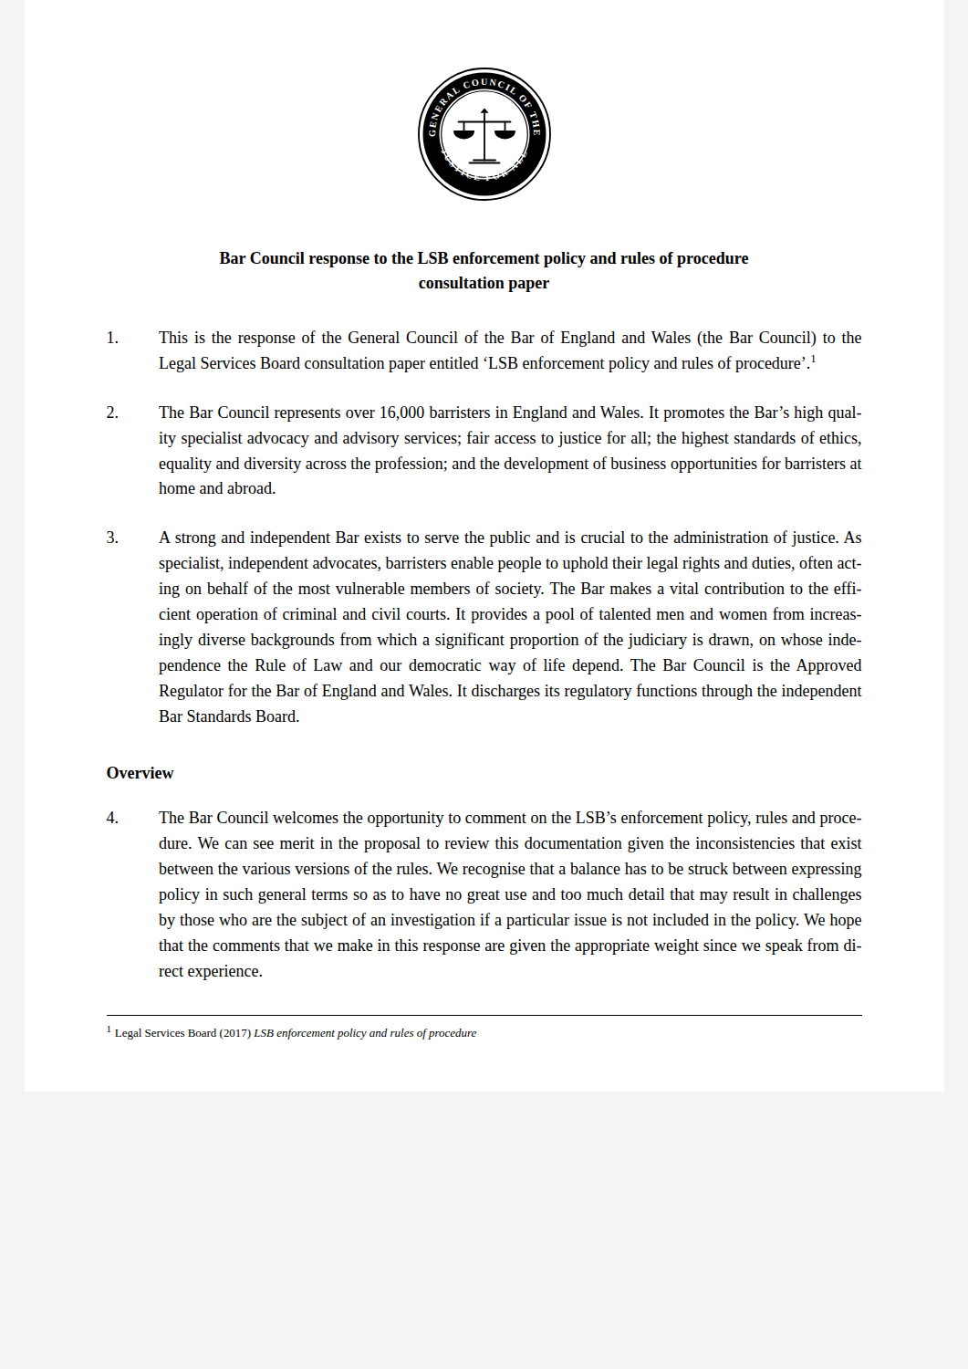THE GENERAL COUNCIL OF THE BAR JUSTICE FOR ALL
Bar Council response to the LSB enforcement policy and rules of procedure
consultation paper
This is the response of the General Council of the Bar of England and Wales (the Bar Council) to the Legal Services Board consultation paper entitled ‘LSB enforcement policy and rules of procedure’.1
The Bar Council represents over 16,000 barristers in England and Wales. It promotes the Bar’s high quality specialist advocacy and advisory services; fair access to justice for all; the highest standards of ethics, equality and diversity across the profession; and the development of business opportunities for barristers at home and abroad.
A strong and independent Bar exists to serve the public and is crucial to the administration of justice. As specialist, independent advocates, barristers enable people to uphold their legal rights and duties, often acting on behalf of the most vulnerable members of society. The Bar makes a vital contribution to the efficient operation of criminal and civil courts. It provides a pool of talented men and women from increasingly diverse backgrounds from which a significant proportion of the judiciary is drawn, on whose independence the Rule of Law and our democratic way of life depend. The Bar Council is the Approved Regulator for the Bar of England and Wales. It discharges its regulatory functions through the independent Bar Standards Board.
Overview
The Bar Council welcomes the opportunity to comment on the LSB’s enforcement policy, rules and procedure. We can see merit in the proposal to review this documentation given the inconsistencies that exist between the various versions of the rules. We recognise that a balance has to be struck between expressing policy in such general terms so as to have no great use and too much detail that may result in challenges by those who are the subject of an investigation if a particular issue is not included in the policy. We hope that the comments that we make in this response are given the appropriate weight since we speak from direct experience.
1 Legal Services Board (2017) LSB enforcement policy and rules of procedure